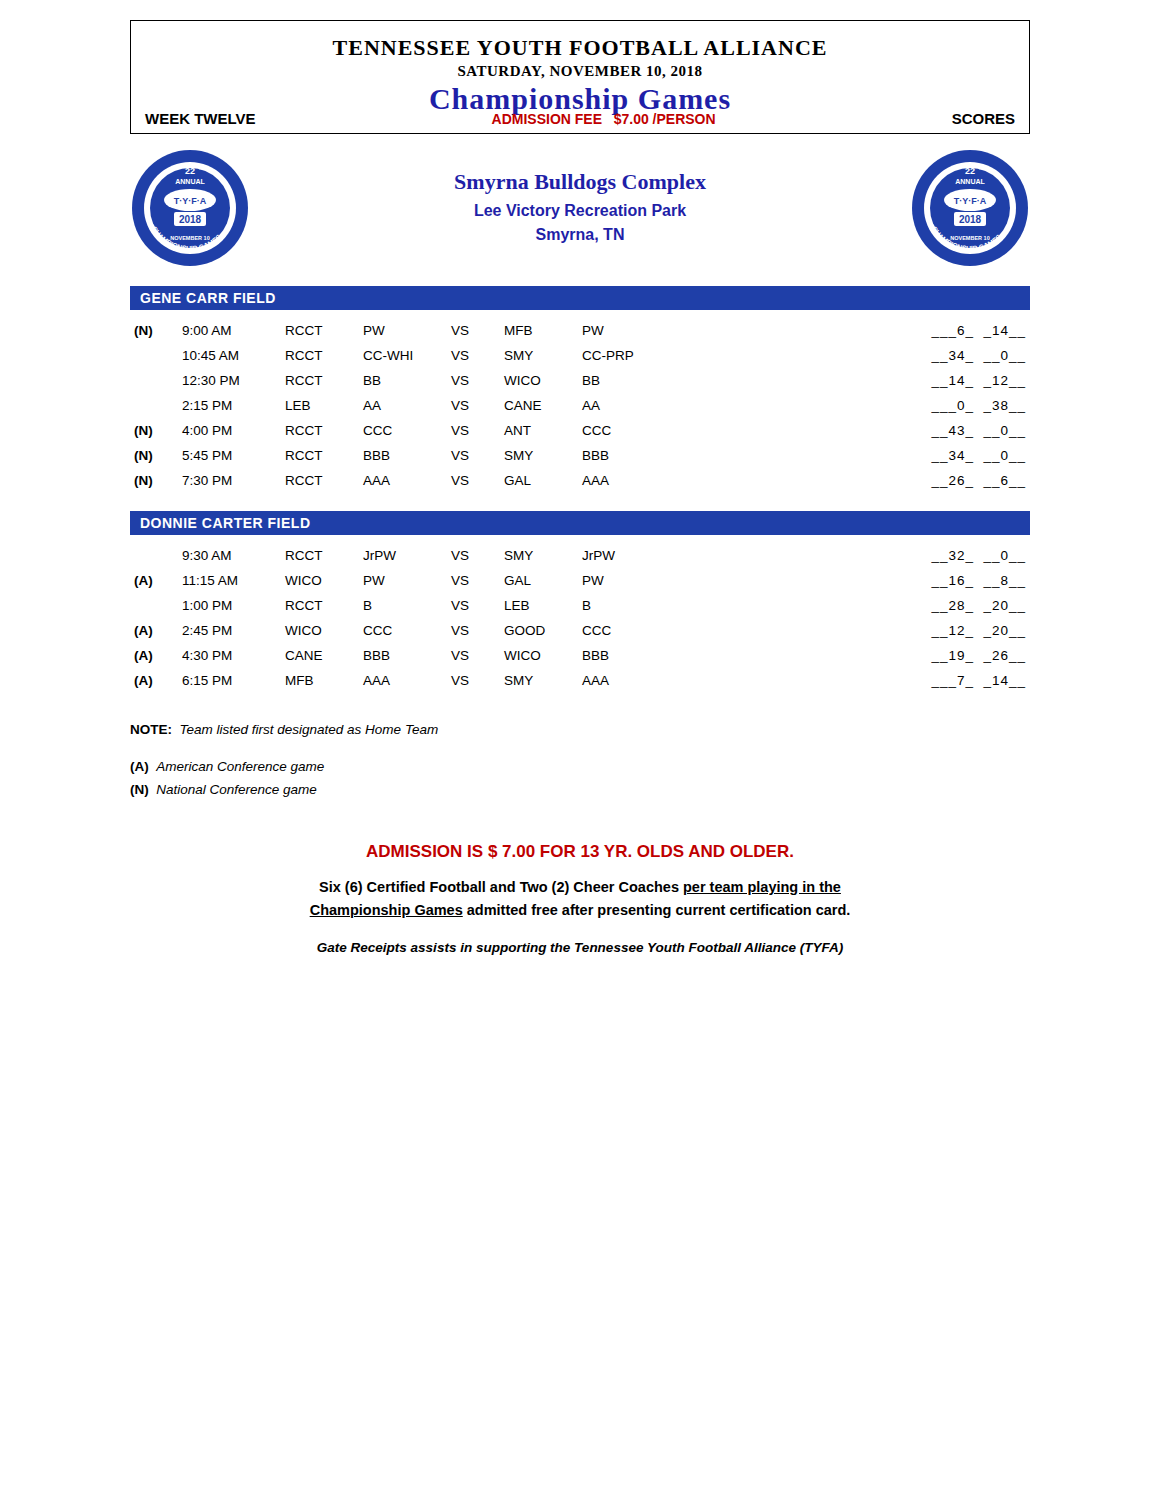TENNESSEE YOUTH FOOTBALL ALLIANCE
SATURDAY, NOVEMBER 10, 2018
Championship Games
WEEK TWELVE
ADMISSION FEE $7.00 /PERSON
SCORES
22 nd ANNUAL T·Y·F·A 2018 NOVEMBER 10 CHAMPIONSHIP GAMES
Smyrna Bulldogs Complex
Lee Victory Recreation Park
Smyrna, TN
22 nd ANNUAL T·Y·F·A 2018 NOVEMBER 10 CHAMPIONSHIP GAMES
GENE CARR FIELD
| (N) | 9:00 AM | RCCT | PW | VS | MFB | PW | ___6_ _14__ |
| | 10:45 AM | RCCT | CC-WHI | VS | SMY | CC-PRP | __34_ __0__ |
| | 12:30 PM | RCCT | BB | VS | WICO | BB | __14_ _12__ |
| | 2:15 PM | LEB | AA | VS | CANE | AA | ___0_ _38__ |
| (N) | 4:00 PM | RCCT | CCC | VS | ANT | CCC | __43_ __0__ |
| (N) | 5:45 PM | RCCT | BBB | VS | SMY | BBB | __34_ __0__ |
| (N) | 7:30 PM | RCCT | AAA | VS | GAL | AAA | __26_ __6__ |
DONNIE CARTER FIELD
| | 9:30 AM | RCCT | JrPW | VS | SMY | JrPW | __32_ __0__ |
| (A) | 11:15 AM | WICO | PW | VS | GAL | PW | __16_ __8__ |
| | 1:00 PM | RCCT | B | VS | LEB | B | __28_ _20__ |
| (A) | 2:45 PM | WICO | CCC | VS | GOOD | CCC | __12_ _20__ |
| (A) | 4:30 PM | CANE | BBB | VS | WICO | BBB | __19_ _26__ |
| (A) | 6:15 PM | MFB | AAA | VS | SMY | AAA | ___7_ _14__ |
NOTE: Team listed first designated as Home Team
(A) American Conference game
(N) National Conference game
ADMISSION IS $ 7.00 FOR 13 YR. OLDS AND OLDER.
Six (6) Certified Football and Two (2) Cheer Coaches per team playing in the
Championship Games admitted free after presenting current certification card.
Gate Receipts assists in supporting the Tennessee Youth Football Alliance (TYFA)